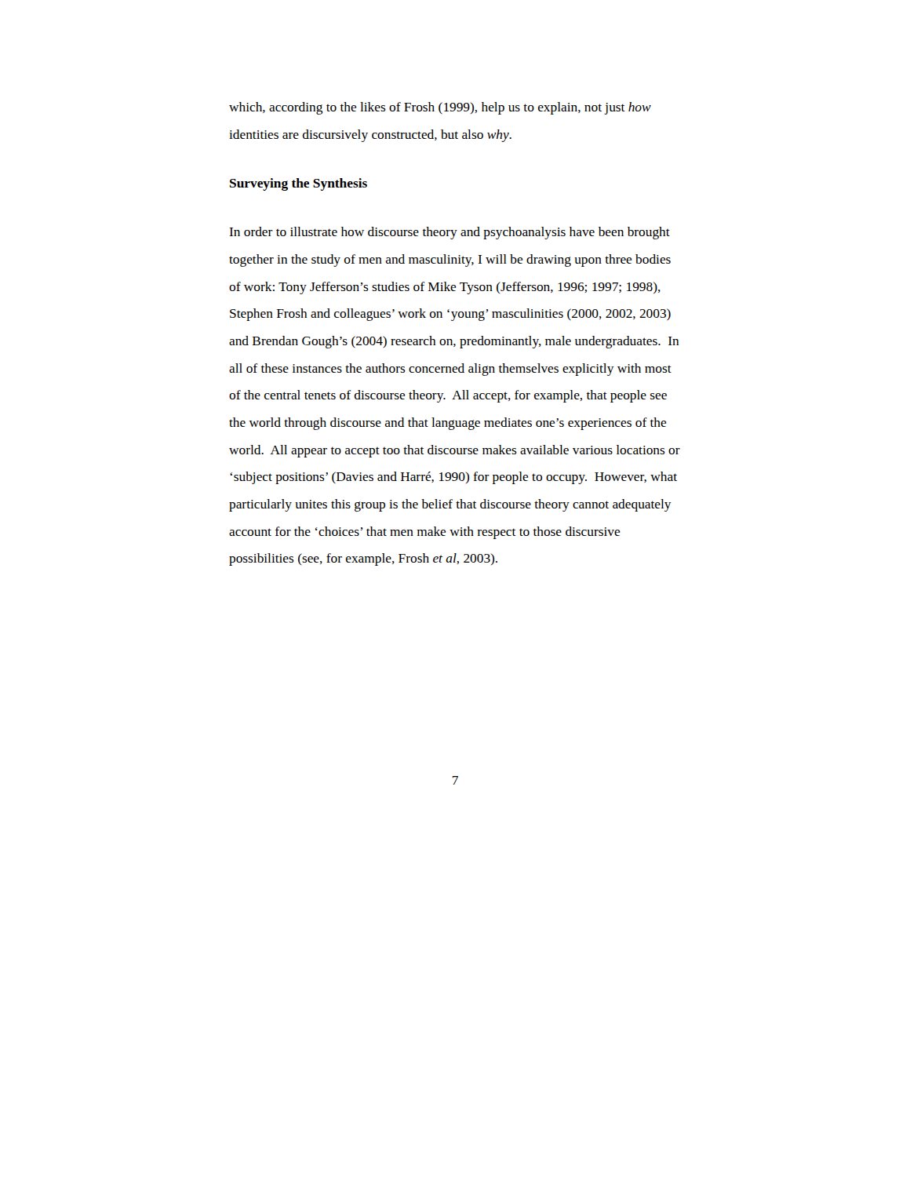which, according to the likes of Frosh (1999), help us to explain, not just how identities are discursively constructed, but also why.
Surveying the Synthesis
In order to illustrate how discourse theory and psychoanalysis have been brought together in the study of men and masculinity, I will be drawing upon three bodies of work: Tony Jefferson’s studies of Mike Tyson (Jefferson, 1996; 1997; 1998), Stephen Frosh and colleagues’ work on ‘young’ masculinities (2000, 2002, 2003) and Brendan Gough’s (2004) research on, predominantly, male undergraduates. In all of these instances the authors concerned align themselves explicitly with most of the central tenets of discourse theory. All accept, for example, that people see the world through discourse and that language mediates one’s experiences of the world. All appear to accept too that discourse makes available various locations or ‘subject positions’ (Davies and Harré, 1990) for people to occupy. However, what particularly unites this group is the belief that discourse theory cannot adequately account for the ‘choices’ that men make with respect to those discursive possibilities (see, for example, Frosh et al, 2003).
7